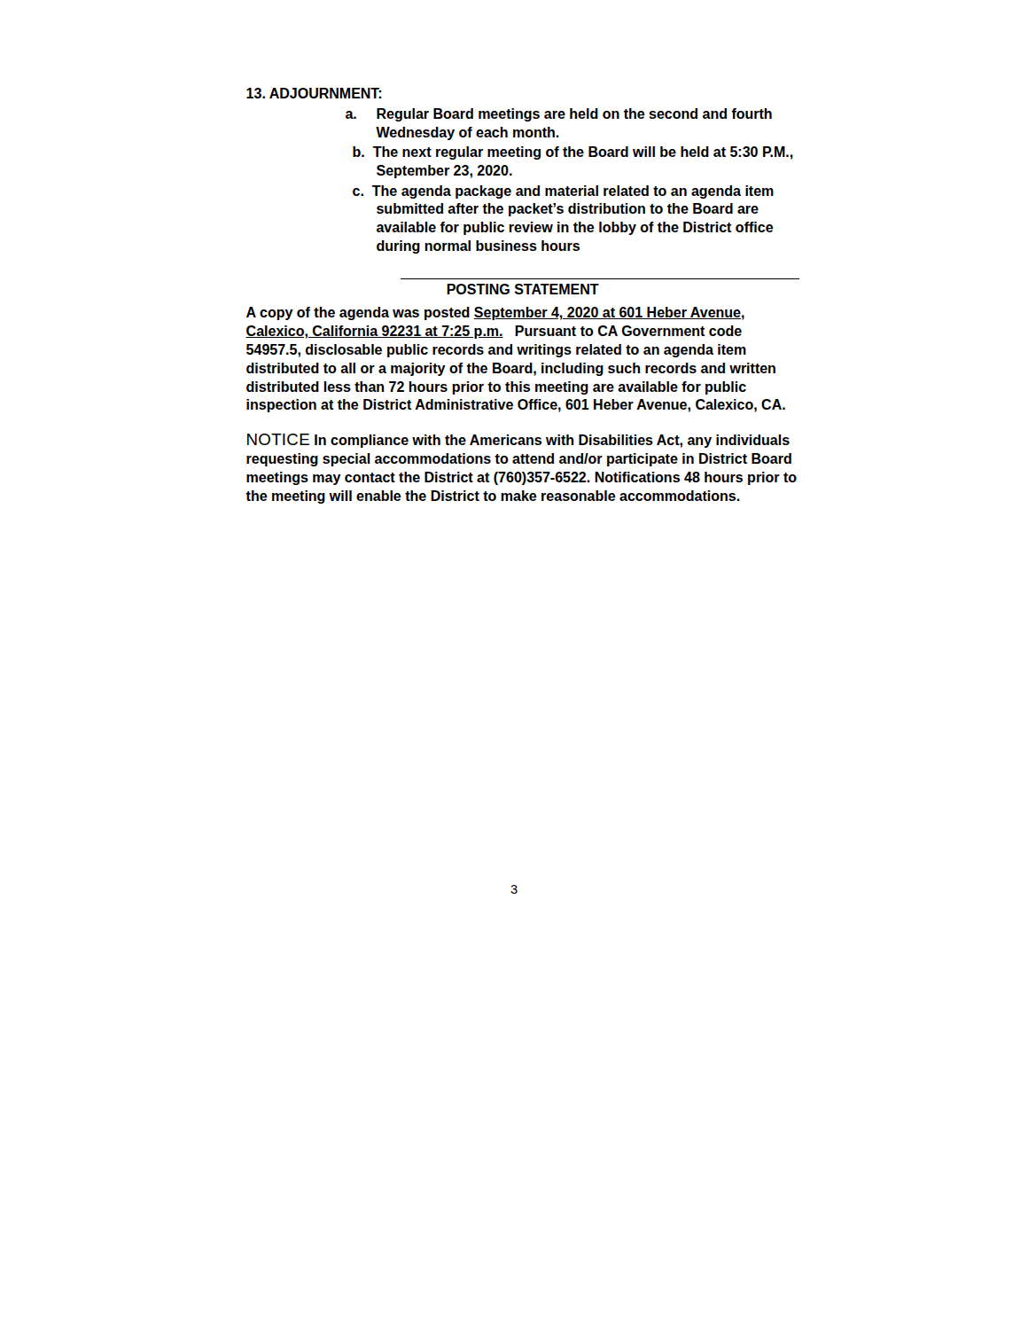13. ADJOURNMENT:
Regular Board meetings are held on the second and fourth Wednesday of each month.
b. The next regular meeting of the Board will be held at 5:30 P.M., September 23, 2020.
c. The agenda package and material related to an agenda item submitted after the packet’s distribution to the Board are available for public review in the lobby of the District office during normal business hours
POSTING STATEMENT
A copy of the agenda was posted September 4, 2020 at 601 Heber Avenue, Calexico, California 92231 at 7:25 p.m. Pursuant to CA Government code 54957.5, disclosable public records and writings related to an agenda item distributed to all or a majority of the Board, including such records and written distributed less than 72 hours prior to this meeting are available for public inspection at the District Administrative Office, 601 Heber Avenue, Calexico, CA.
NOTICE In compliance with the Americans with Disabilities Act, any individuals requesting special accommodations to attend and/or participate in District Board meetings may contact the District at (760)357-6522. Notifications 48 hours prior to the meeting will enable the District to make reasonable accommodations.
3